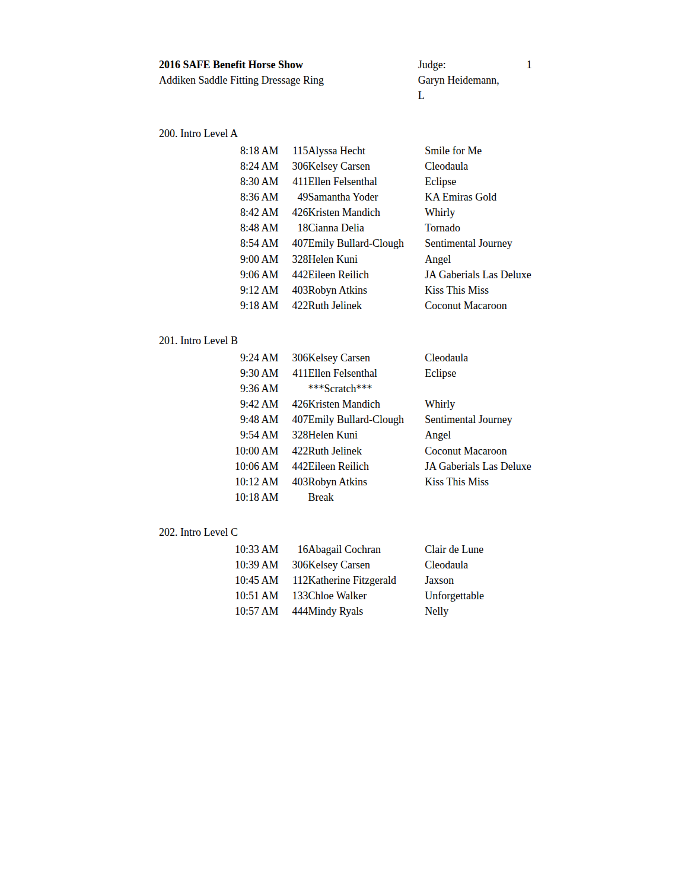2016 SAFE Benefit Horse Show
Judge:
1
Addiken Saddle Fitting Dressage Ring
Garyn Heidemann, L
200. Intro Level A
| 8:18 AM | 115 | Alyssa Hecht | Smile for Me |
| 8:24 AM | 306 | Kelsey Carsen | Cleodaula |
| 8:30 AM | 411 | Ellen Felsenthal | Eclipse |
| 8:36 AM | 49 | Samantha Yoder | KA Emiras Gold |
| 8:42 AM | 426 | Kristen Mandich | Whirly |
| 8:48 AM | 18 | Cianna Delia | Tornado |
| 8:54 AM | 407 | Emily Bullard-Clough | Sentimental Journey |
| 9:00 AM | 328 | Helen Kuni | Angel |
| 9:06 AM | 442 | Eileen Reilich | JA Gaberials Las Deluxe |
| 9:12 AM | 403 | Robyn Atkins | Kiss This Miss |
| 9:18 AM | 422 | Ruth Jelinek | Coconut Macaroon |
201. Intro Level B
| 9:24 AM | 306 | Kelsey Carsen | Cleodaula |
| 9:30 AM | 411 | Ellen Felsenthal | Eclipse |
| 9:36 AM | | ***Scratch*** |
| 9:42 AM | 426 | Kristen Mandich | Whirly |
| 9:48 AM | 407 | Emily Bullard-Clough | Sentimental Journey |
| 9:54 AM | 328 | Helen Kuni | Angel |
| 10:00 AM | 422 | Ruth Jelinek | Coconut Macaroon |
| 10:06 AM | 442 | Eileen Reilich | JA Gaberials Las Deluxe |
| 10:12 AM | 403 | Robyn Atkins | Kiss This Miss |
| 10:18 AM | | Break |
202. Intro Level C
| 10:33 AM | 16 | Abagail Cochran | Clair de Lune |
| 10:39 AM | 306 | Kelsey Carsen | Cleodaula |
| 10:45 AM | 112 | Katherine Fitzgerald | Jaxson |
| 10:51 AM | 133 | Chloe Walker | Unforgettable |
| 10:57 AM | 444 | Mindy Ryals | Nelly |